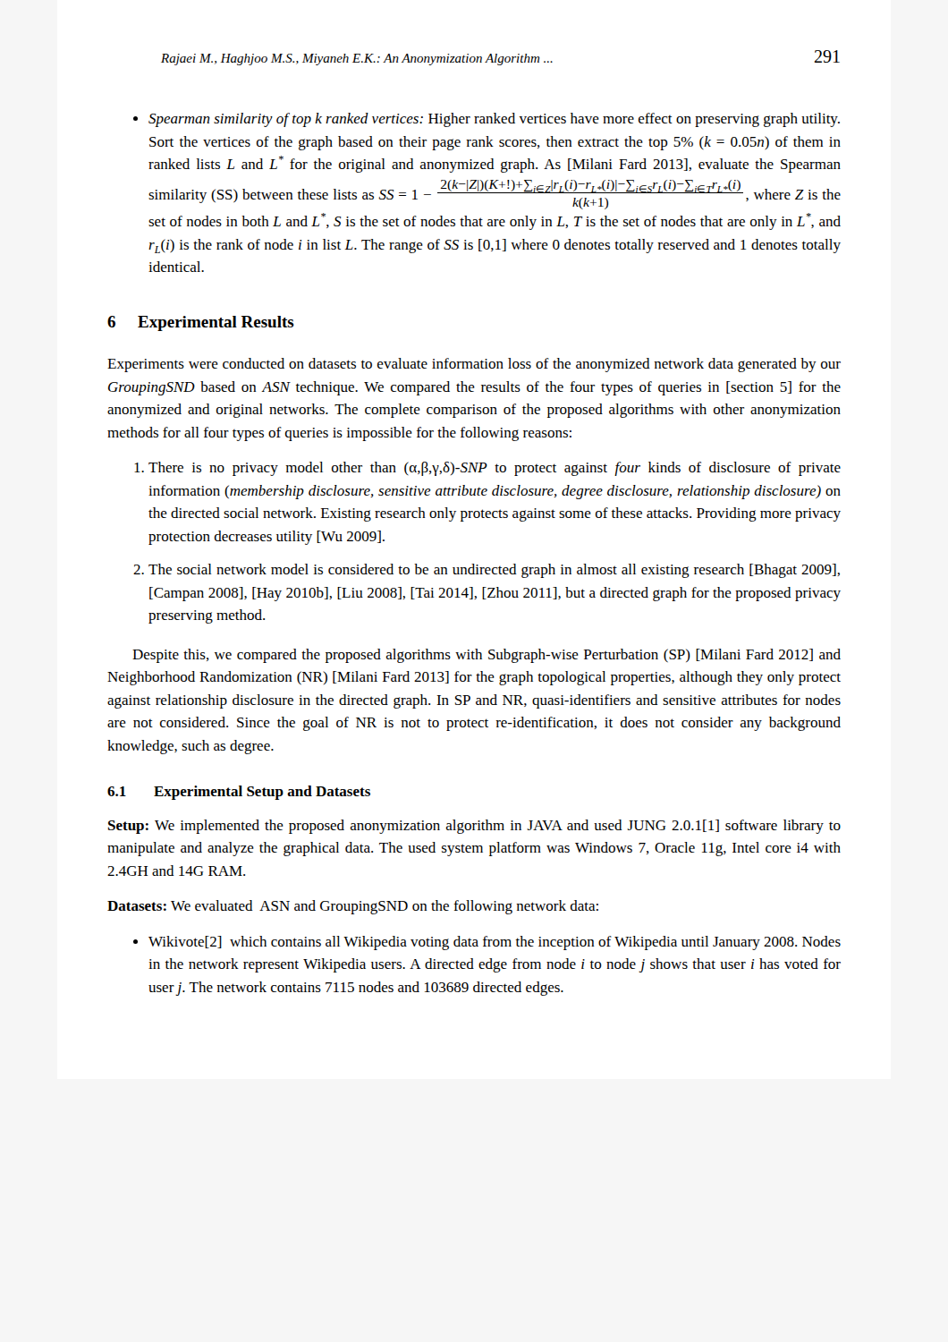Rajaei M., Haghjoo M.S., Miyaneh E.K.: An Anonymization Algorithm ... 291
Spearman similarity of top k ranked vertices: Higher ranked vertices have more effect on preserving graph utility. Sort the vertices of the graph based on their page rank scores, then extract the top 5% (k = 0.05n) of them in ranked lists L and L* for the original and anonymized graph. As [Milani Fard 2013], evaluate the Spearman similarity (SS) between these lists as SS = 1 − 2(k−|Z|)(K+!)+∑i∈Z|rL(i)−rL*(i)|−∑i∈SrL(i)−∑i∈TrL*(i) k(k+1), where Z is the set of nodes in both L and L*, S is the set of nodes that are only in L, T is the set of nodes that are only in L*, and rL(i) is the rank of node i in list L. The range of SS is [0,1] where 0 denotes totally reserved and 1 denotes totally identical.
6 Experimental Results
Experiments were conducted on datasets to evaluate information loss of the anonymized network data generated by our GroupingSND based on ASN technique. We compared the results of the four types of queries in [section 5] for the anonymized and original networks. The complete comparison of the proposed algorithms with other anonymization methods for all four types of queries is impossible for the following reasons:
There is no privacy model other than (α,β,γ,δ)-SNP to protect against four kinds of disclosure of private information (membership disclosure, sensitive attribute disclosure, degree disclosure, relationship disclosure) on the directed social network. Existing research only protects against some of these attacks. Providing more privacy protection decreases utility [Wu 2009].
The social network model is considered to be an undirected graph in almost all existing research [Bhagat 2009], [Campan 2008], [Hay 2010b], [Liu 2008], [Tai 2014], [Zhou 2011], but a directed graph for the proposed privacy preserving method.
Despite this, we compared the proposed algorithms with Subgraph-wise Perturbation (SP) [Milani Fard 2012] and Neighborhood Randomization (NR) [Milani Fard 2013] for the graph topological properties, although they only protect against relationship disclosure in the directed graph. In SP and NR, quasi-identifiers and sensitive attributes for nodes are not considered. Since the goal of NR is not to protect re-identification, it does not consider any background knowledge, such as degree.
6.1 Experimental Setup and Datasets
Setup: We implemented the proposed anonymization algorithm in JAVA and used JUNG 2.0.1[1] software library to manipulate and analyze the graphical data. The used system platform was Windows 7, Oracle 11g, Intel core i4 with 2.4GH and 14G RAM.
Datasets: We evaluated ASN and GroupingSND on the following network data:
Wikivote[2] which contains all Wikipedia voting data from the inception of Wikipedia until January 2008. Nodes in the network represent Wikipedia users. A directed edge from node i to node j shows that user i has voted for user j. The network contains 7115 nodes and 103689 directed edges.